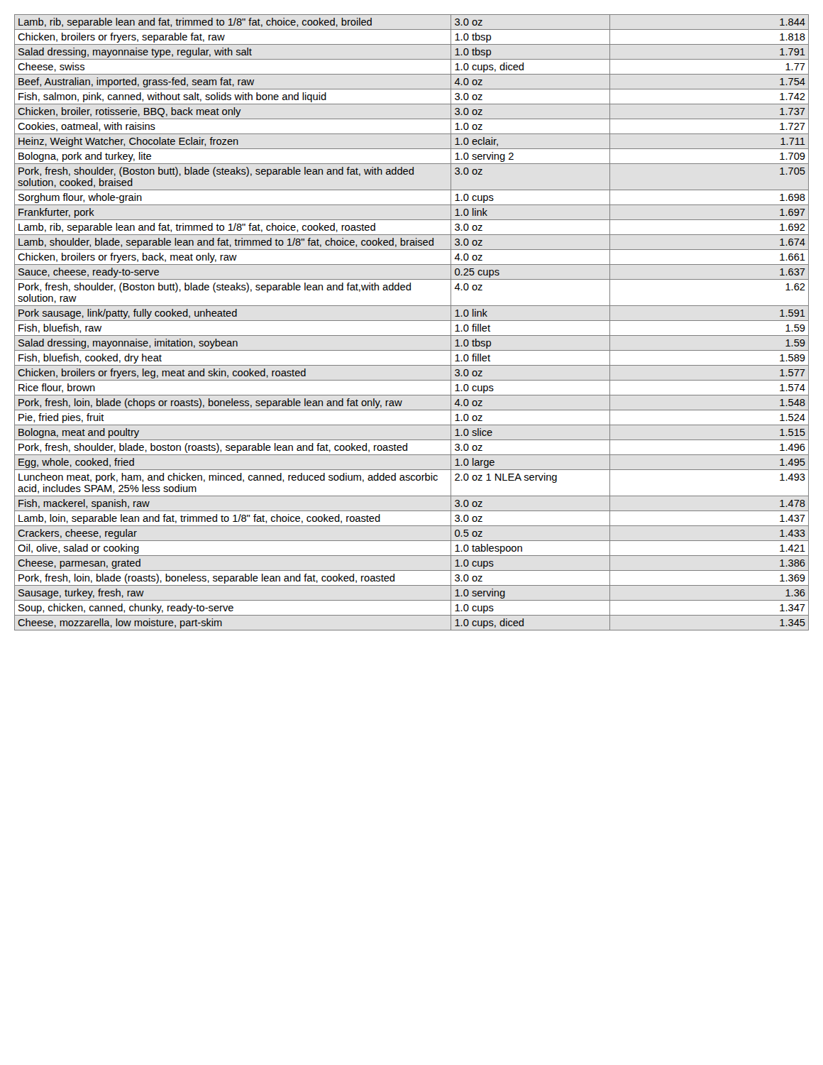| Lamb, rib, separable lean and fat, trimmed to 1/8" fat, choice, cooked, broiled | 3.0 oz | 1.844 |
| Chicken, broilers or fryers, separable fat, raw | 1.0 tbsp | 1.818 |
| Salad dressing, mayonnaise type, regular, with salt | 1.0 tbsp | 1.791 |
| Cheese, swiss | 1.0 cups, diced | 1.77 |
| Beef, Australian, imported, grass-fed, seam fat, raw | 4.0 oz | 1.754 |
| Fish, salmon, pink, canned, without salt, solids with bone and liquid | 3.0 oz | 1.742 |
| Chicken, broiler, rotisserie, BBQ, back meat only | 3.0 oz | 1.737 |
| Cookies, oatmeal, with raisins | 1.0 oz | 1.727 |
| Heinz, Weight Watcher, Chocolate Eclair, frozen | 1.0 eclair, | 1.711 |
| Bologna, pork and turkey, lite | 1.0 serving 2 | 1.709 |
| Pork, fresh, shoulder, (Boston butt), blade (steaks), separable lean and fat, with added solution, cooked, braised | 3.0 oz | 1.705 |
| Sorghum flour, whole-grain | 1.0 cups | 1.698 |
| Frankfurter, pork | 1.0 link | 1.697 |
| Lamb, rib, separable lean and fat, trimmed to 1/8" fat, choice, cooked, roasted | 3.0 oz | 1.692 |
| Lamb, shoulder, blade, separable lean and fat, trimmed to 1/8" fat, choice, cooked, braised | 3.0 oz | 1.674 |
| Chicken, broilers or fryers, back, meat only, raw | 4.0 oz | 1.661 |
| Sauce, cheese, ready-to-serve | 0.25 cups | 1.637 |
| Pork, fresh, shoulder, (Boston butt), blade (steaks), separable lean and fat,with added solution, raw | 4.0 oz | 1.62 |
| Pork sausage, link/patty, fully cooked, unheated | 1.0 link | 1.591 |
| Fish, bluefish, raw | 1.0 fillet | 1.59 |
| Salad dressing, mayonnaise, imitation, soybean | 1.0 tbsp | 1.59 |
| Fish, bluefish, cooked, dry heat | 1.0 fillet | 1.589 |
| Chicken, broilers or fryers, leg, meat and skin, cooked, roasted | 3.0 oz | 1.577 |
| Rice flour, brown | 1.0 cups | 1.574 |
| Pork, fresh, loin, blade (chops or roasts), boneless, separable lean and fat only, raw | 4.0 oz | 1.548 |
| Pie, fried pies, fruit | 1.0 oz | 1.524 |
| Bologna, meat and poultry | 1.0 slice | 1.515 |
| Pork, fresh, shoulder, blade, boston (roasts), separable lean and fat, cooked, roasted | 3.0 oz | 1.496 |
| Egg, whole, cooked, fried | 1.0 large | 1.495 |
| Luncheon meat, pork, ham, and chicken, minced, canned, reduced sodium, added ascorbic acid, includes SPAM, 25% less sodium | 2.0 oz 1 NLEA serving | 1.493 |
| Fish, mackerel, spanish, raw | 3.0 oz | 1.478 |
| Lamb, loin, separable lean and fat, trimmed to 1/8" fat, choice, cooked, roasted | 3.0 oz | 1.437 |
| Crackers, cheese, regular | 0.5 oz | 1.433 |
| Oil, olive, salad or cooking | 1.0 tablespoon | 1.421 |
| Cheese, parmesan, grated | 1.0 cups | 1.386 |
| Pork, fresh, loin, blade (roasts), boneless, separable lean and fat, cooked, roasted | 3.0 oz | 1.369 |
| Sausage, turkey, fresh, raw | 1.0 serving | 1.36 |
| Soup, chicken, canned, chunky, ready-to-serve | 1.0 cups | 1.347 |
| Cheese, mozzarella, low moisture, part-skim | 1.0 cups, diced | 1.345 |